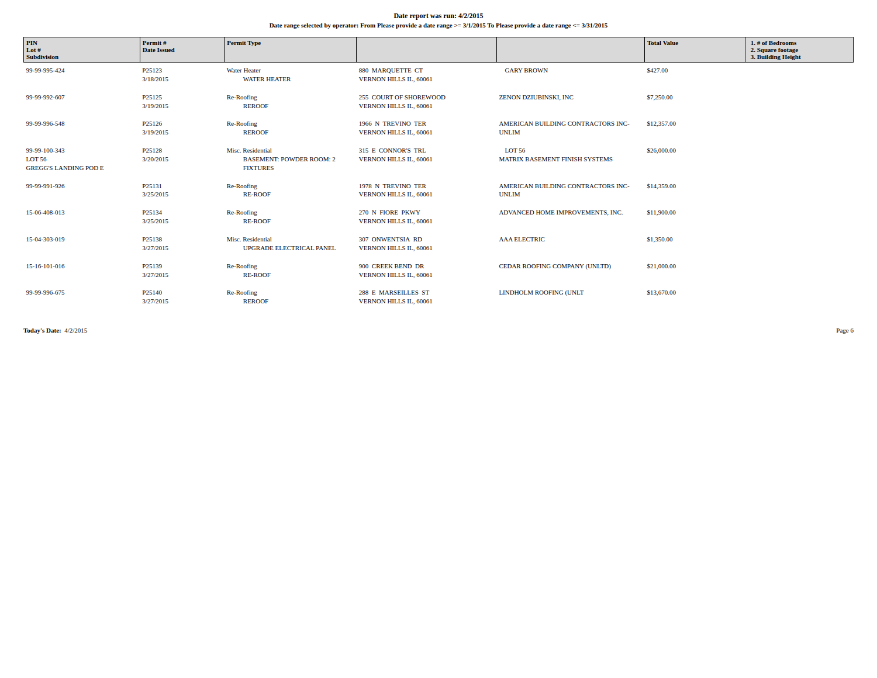Date report was run: 4/2/2015
Date range selected by operator: From Please provide a date range >= 3/1/2015 To Please provide a date range <= 3/31/2015
| PIN Lot # Subdivision | Permit # Date Issued | Permit Type | | | Total Value | # of Bedrooms Square footage Building Height |
| --- | --- | --- | --- | --- | --- | --- |
| 99-99-995-424 | P25123 3/18/2015 | Water Heater WATER HEATER | 880 MARQUETTE CT VERNON HILLS IL, 60061 | GARY BROWN | $427.00 | |
| 99-99-992-607 | P25125 3/19/2015 | Re-Roofing REROOF | 255 COURT OF SHOREWOOD VERNON HILLS IL, 60061 | ZENON DZIUBINSKI, INC | $7,250.00 | |
| 99-99-996-548 | P25126 3/19/2015 | Re-Roofing REROOF | 1966 N TREVINO TER VERNON HILLS IL, 60061 | AMERICAN BUILDING CONTRACTORS INC-UNLIM | $12,357.00 | |
| 99-99-100-343 LOT 56 GREGG'S LANDING POD E | P25128 3/20/2015 | Misc. Residential BASEMENT: POWDER ROOM: 2 FIXTURES | 315 E CONNOR'S TRL VERNON HILLS IL, 60061 | LOT 56 MATRIX BASEMENT FINISH SYSTEMS | $26,000.00 | |
| 99-99-991-926 | P25131 3/25/2015 | Re-Roofing RE-ROOF | 1978 N TREVINO TER VERNON HILLS IL, 60061 | AMERICAN BUILDING CONTRACTORS INC-UNLIM | $14,359.00 | |
| 15-06-408-013 | P25134 3/25/2015 | Re-Roofing RE-ROOF | 270 N FIORE PKWY VERNON HILLS IL, 60061 | ADVANCED HOME IMPROVEMENTS, INC. | $11,900.00 | |
| 15-04-303-019 | P25138 3/27/2015 | Misc. Residential UPGRADE ELECTRICAL PANEL | 307 ONWENTSIA RD VERNON HILLS IL, 60061 | AAA ELECTRIC | $1,350.00 | |
| 15-16-101-016 | P25139 3/27/2015 | Re-Roofing RE-ROOF | 900 CREEK BEND DR VERNON HILLS IL, 60061 | CEDAR ROOFING COMPANY (UNLTD) | $21,000.00 | |
| 99-99-996-675 | P25140 3/27/2015 | Re-Roofing REROOF | 288 E MARSEILLES ST VERNON HILLS IL, 60061 | LINDHOLM ROOFING (UNLT | $13,670.00 | |
Today's Date: 4/2/2015 Page 6